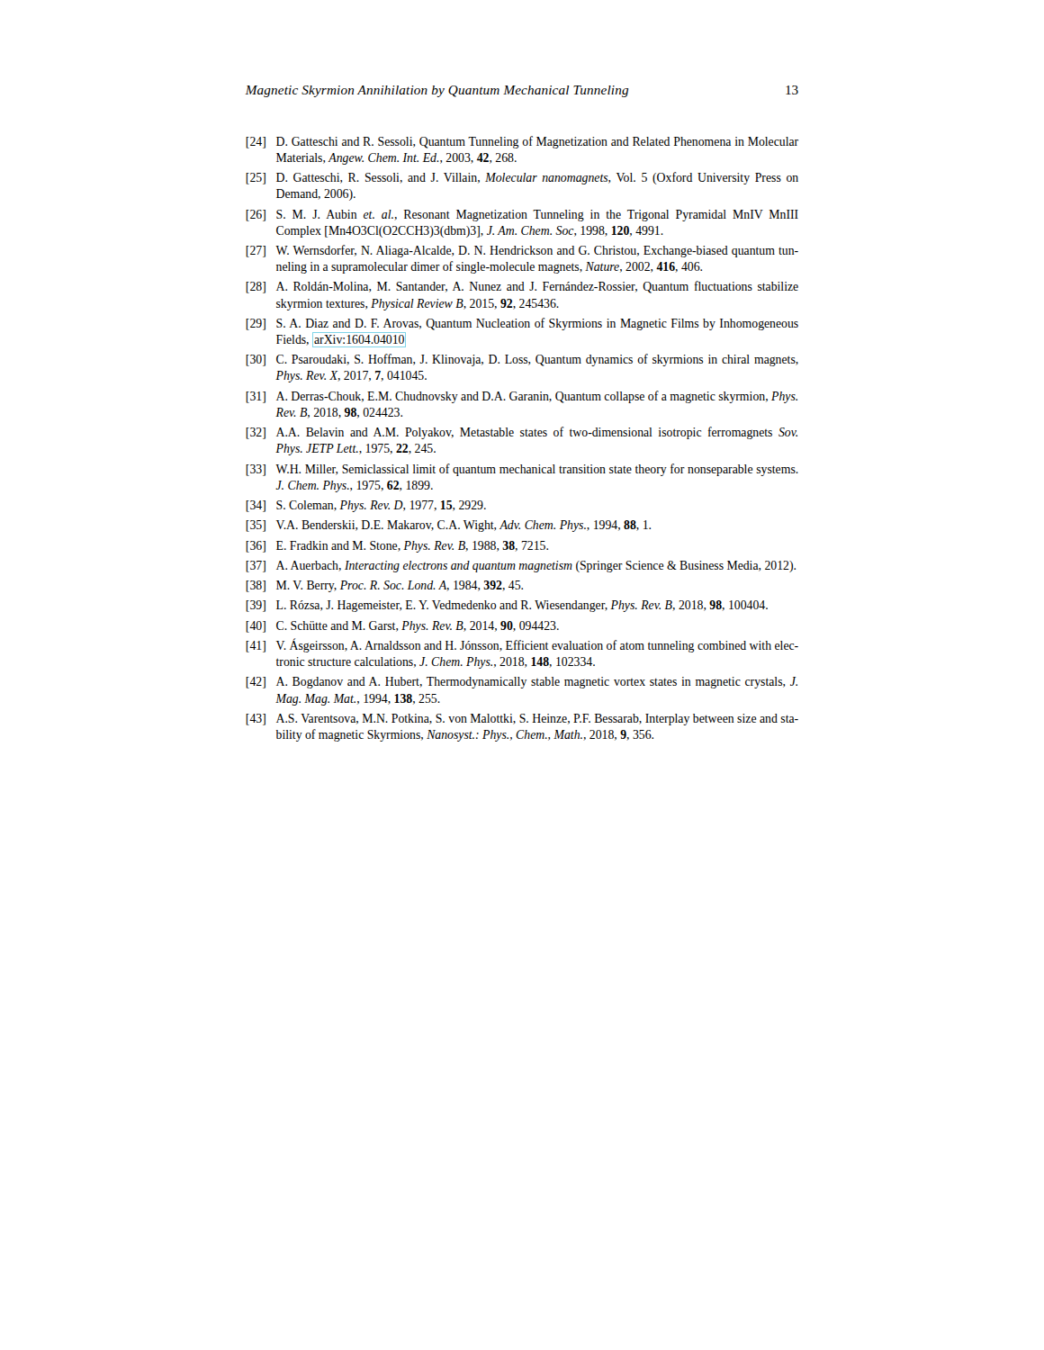Magnetic Skyrmion Annihilation by Quantum Mechanical Tunneling 13
[24] D. Gatteschi and R. Sessoli, Quantum Tunneling of Magnetization and Related Phenomena in Molecular Materials, Angew. Chem. Int. Ed., 2003, 42, 268.
[25] D. Gatteschi, R. Sessoli, and J. Villain, Molecular nanomagnets, Vol. 5 (Oxford University Press on Demand, 2006).
[26] S. M. J. Aubin et. al., Resonant Magnetization Tunneling in the Trigonal Pyramidal MnIV MnIII Complex [Mn4O3Cl(O2CCH3)3(dbm)3], J. Am. Chem. Soc, 1998, 120, 4991.
[27] W. Wernsdorfer, N. Aliaga-Alcalde, D. N. Hendrickson and G. Christou, Exchange-biased quantum tunneling in a supramolecular dimer of single-molecule magnets, Nature, 2002, 416, 406.
[28] A. Roldán-Molina, M. Santander, A. Nunez and J. Fernández-Rossier, Quantum fluctuations stabilize skyrmion textures, Physical Review B, 2015, 92, 245436.
[29] S. A. Diaz and D. F. Arovas, Quantum Nucleation of Skyrmions in Magnetic Films by Inhomogeneous Fields, arXiv:1604.04010
[30] C. Psaroudaki, S. Hoffman, J. Klinovaja, D. Loss, Quantum dynamics of skyrmions in chiral magnets, Phys. Rev. X, 2017, 7, 041045.
[31] A. Derras-Chouk, E.M. Chudnovsky and D.A. Garanin, Quantum collapse of a magnetic skyrmion, Phys. Rev. B, 2018, 98, 024423.
[32] A.A. Belavin and A.M. Polyakov, Metastable states of two-dimensional isotropic ferromagnets Sov. Phys. JETP Lett., 1975, 22, 245.
[33] W.H. Miller, Semiclassical limit of quantum mechanical transition state theory for nonseparable systems. J. Chem. Phys., 1975, 62, 1899.
[34] S. Coleman, Phys. Rev. D, 1977, 15, 2929.
[35] V.A. Benderskii, D.E. Makarov, C.A. Wight, Adv. Chem. Phys., 1994, 88, 1.
[36] E. Fradkin and M. Stone, Phys. Rev. B, 1988, 38, 7215.
[37] A. Auerbach, Interacting electrons and quantum magnetism (Springer Science & Business Media, 2012).
[38] M. V. Berry, Proc. R. Soc. Lond. A, 1984, 392, 45.
[39] L. Rózsa, J. Hagemeister, E. Y. Vedmedenko and R. Wiesendanger, Phys. Rev. B, 2018, 98, 100404.
[40] C. Schütte and M. Garst, Phys. Rev. B, 2014, 90, 094423.
[41] V. Ásgeirsson, A. Arnaldsson and H. Jónsson, Efficient evaluation of atom tunneling combined with electronic structure calculations, J. Chem. Phys., 2018, 148, 102334.
[42] A. Bogdanov and A. Hubert, Thermodynamically stable magnetic vortex states in magnetic crystals, J. Mag. Mag. Mat., 1994, 138, 255.
[43] A.S. Varentsova, M.N. Potkina, S. von Malottki, S. Heinze, P.F. Bessarab, Interplay between size and stability of magnetic Skyrmions, Nanosyst.: Phys., Chem., Math., 2018, 9, 356.